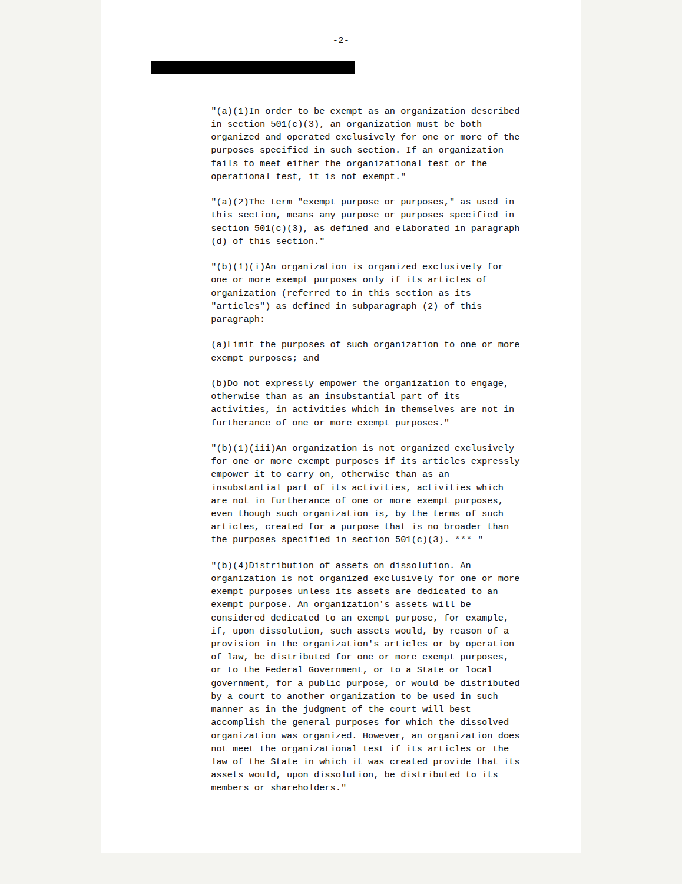-2-
"(a)(1)In order to be exempt as an organization described in section 501(c)(3), an organization must be both organized and operated exclusively for one or more of the purposes specified in such section. If an organization fails to meet either the organizational test or the operational test, it is not exempt."
"(a)(2)The term "exempt purpose or purposes," as used in this section, means any purpose or purposes specified in section 501(c)(3), as defined and elaborated in paragraph (d) of this section."
"(b)(1)(i)An organization is organized exclusively for one or more exempt purposes only if its articles of organization (referred to in this section as its "articles") as defined in subparagraph (2) of this paragraph:
(a)Limit the purposes of such organization to one or more exempt purposes; and
(b)Do not expressly empower the organization to engage, otherwise than as an insubstantial part of its activities, in activities which in themselves are not in furtherance of one or more exempt purposes."
"(b)(1)(iii)An organization is not organized exclusively for one or more exempt purposes if its articles expressly empower it to carry on, otherwise than as an insubstantial part of its activities, activities which are not in furtherance of one or more exempt purposes, even though such organization is, by the terms of such articles, created for a purpose that is no broader than the purposes specified in section 501(c)(3). *** "
"(b)(4)Distribution of assets on dissolution. An organization is not organized exclusively for one or more exempt purposes unless its assets are dedicated to an exempt purpose. An organization's assets will be considered dedicated to an exempt purpose, for example, if, upon dissolution, such assets would, by reason of a provision in the organization's articles or by operation of law, be distributed for one or more exempt purposes, or to the Federal Government, or to a State or local government, for a public purpose, or would be distributed by a court to another organization to be used in such manner as in the judgment of the court will best accomplish the general purposes for which the dissolved organization was organized. However, an organization does not meet the organizational test if its articles or the law of the State in which it was created provide that its assets would, upon dissolution, be distributed to its members or shareholders."